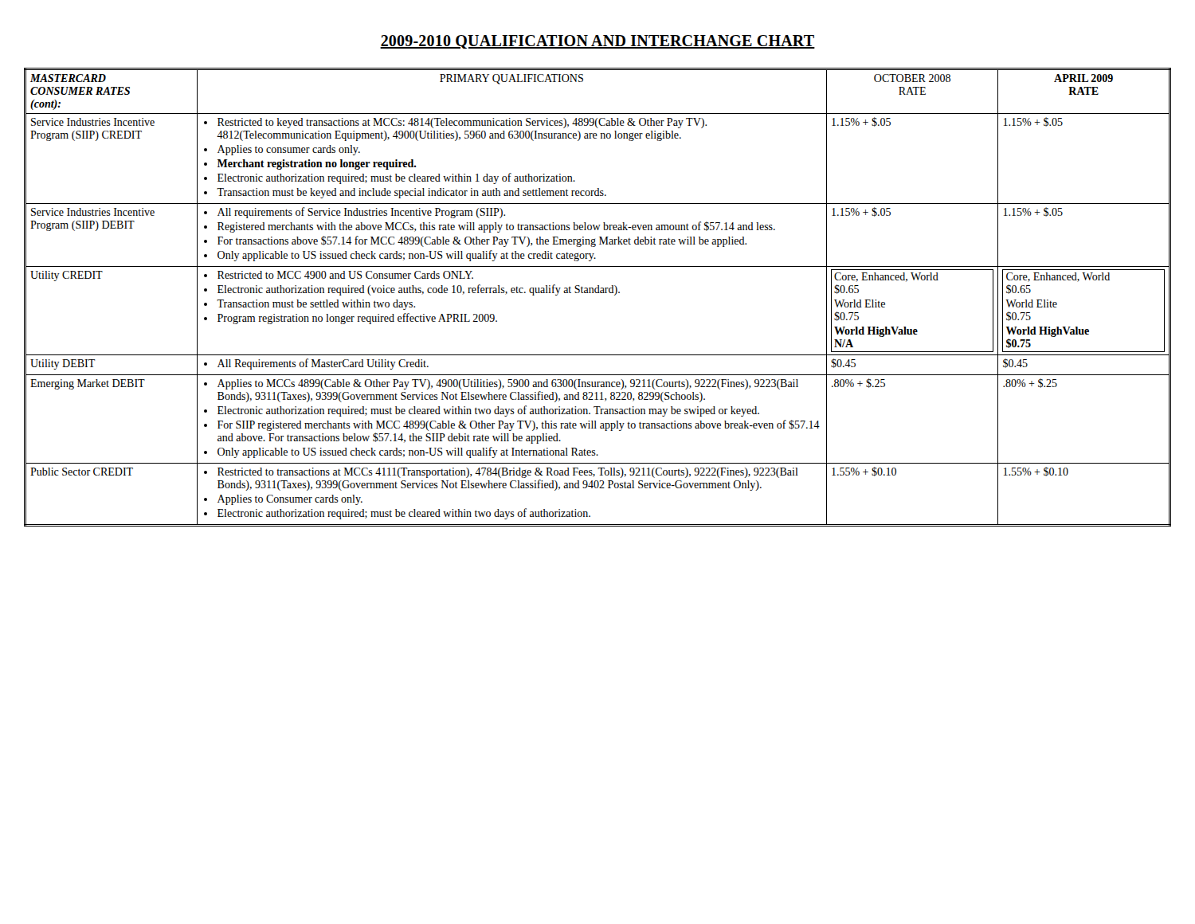2009-2010 QUALIFICATION AND INTERCHANGE CHART
| MASTERCARD CONSUMER RATES (cont): | PRIMARY QUALIFICATIONS | OCTOBER 2008 RATE | APRIL 2009 RATE |
| Service Industries Incentive Program (SIIP) CREDIT | Restricted to keyed transactions at MCCs: 4814(Telecommunication Services), 4899(Cable & Other Pay TV). 4812(Telecommunication Equipment), 4900(Utilities), 5960 and 6300(Insurance) are no longer eligible. Applies to consumer cards only. Merchant registration no longer required. Electronic authorization required; must be cleared within 1 day of authorization. Transaction must be keyed and include special indicator in auth and settlement records. | 1.15% + $.05 | 1.15% + $.05 |
| Service Industries Incentive Program (SIIP) DEBIT | All requirements of Service Industries Incentive Program (SIIP). Registered merchants with the above MCCs, this rate will apply to transactions below break-even amount of $57.14 and less. For transactions above $57.14 for MCC 4899(Cable & Other Pay TV), the Emerging Market debit rate will be applied. Only applicable to US issued check cards; non-US will qualify at the credit category. | 1.15% + $.05 | 1.15% + $.05 |
| Utility CREDIT | Restricted to MCC 4900 and US Consumer Cards ONLY. Electronic authorization required (voice auths, code 10, referrals, etc. qualify at Standard). Transaction must be settled within two days. Program registration no longer required effective APRIL 2009. | / Core, Enhanced, World $0.65 / / World Elite $0.75 / / World HighValue N/A / | / Core, Enhanced, World $0.65 / / World Elite $0.75 / / World HighValue $0.75 / |
| Utility DEBIT | All Requirements of MasterCard Utility Credit. | $0.45 | $0.45 |
| Emerging Market DEBIT | Applies to MCCs 4899(Cable & Other Pay TV), 4900(Utilities), 5900 and 6300(Insurance), 9211(Courts), 9222(Fines), 9223(Bail Bonds), 9311(Taxes), 9399(Government Services Not Elsewhere Classified), and 8211, 8220, 8299(Schools). Electronic authorization required; must be cleared within two days of authorization. Transaction may be swiped or keyed. For SIIP registered merchants with MCC 4899(Cable & Other Pay TV), this rate will apply to transactions above break-even of $57.14 and above. For transactions below $57.14, the SIIP debit rate will be applied. Only applicable to US issued check cards; non-US will qualify at International Rates. | .80% + $.25 | .80% + $.25 |
| Public Sector CREDIT | Restricted to transactions at MCCs 4111(Transportation), 4784(Bridge & Road Fees, Tolls), 9211(Courts), 9222(Fines), 9223(Bail Bonds), 9311(Taxes), 9399(Government Services Not Elsewhere Classified), and 9402 Postal Service-Government Only). Applies to Consumer cards only. Electronic authorization required; must be cleared within two days of authorization. | 1.55% + $0.10 | 1.55% + $0.10 |